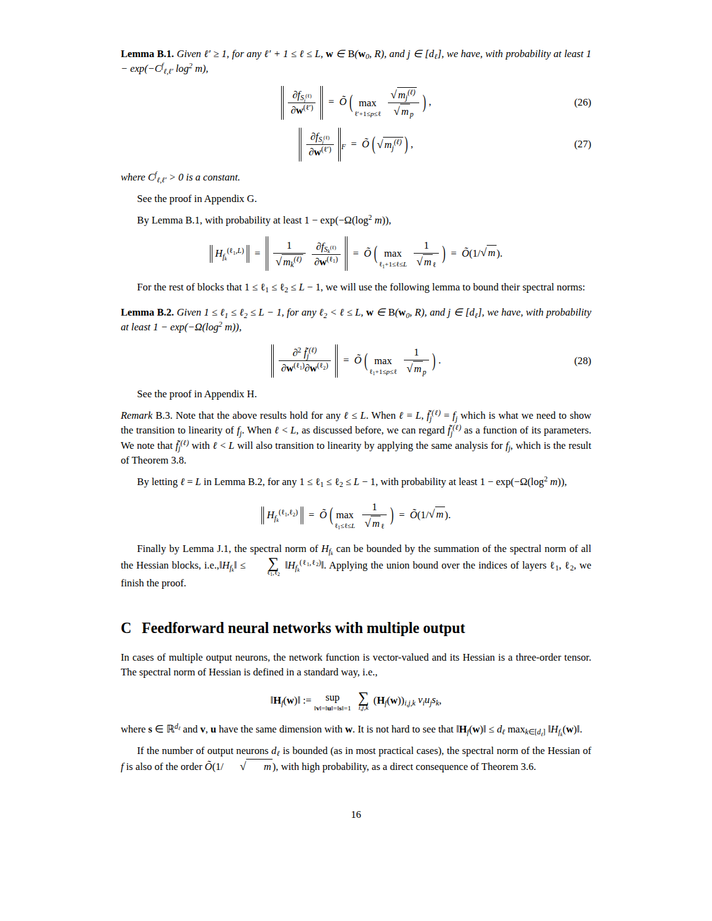Lemma B.1. Given ℓ′ ≥ 1, for any ℓ′ + 1 ≤ ℓ ≤ L, w ∈ B(w0, R), and j ∈ [dℓ], we have, with probability at least 1 − exp(−Cfℓ,ℓ′ log2 m),
∂fSj(ℓ)∂w(ℓ′) = Õ max ℓ′+1≤p≤ℓ mj(ℓ) mp , (26)
∂fSj(ℓ)∂w(ℓ′)F = Õ mj(ℓ) , (27)
where Cfℓ,ℓ′ > 0 is a constant.
See the proof in Appendix G.
By Lemma B.1, with probability at least 1 − exp(−Ω(log2 m)),
Hfk(ℓ1,L) = 1 mk(ℓ) ∂fSk(ℓ)∂w(ℓ1) = Õ max ℓ1+1≤ℓ≤L 1 mℓ = Õ(1/m).
For the rest of blocks that 1 ≤ ℓ1 ≤ ℓ2 ≤ L − 1, we will use the following lemma to bound their spectral norms:
Lemma B.2. Given 1 ≤ ℓ1 ≤ ℓ2 ≤ L − 1, for any ℓ2 < ℓ ≤ L, w ∈ B(w0, R), and j ∈ [dℓ], we have, with probability at least 1 − exp(−Ω(log2 m)),
∂2 f̃j(ℓ)∂w(ℓ1)∂w(ℓ2) = Õ max ℓ1+1≤p≤ℓ 1 mp . (28)
See the proof in Appendix H.
Remark B.3. Note that the above results hold for any ℓ ≤ L. When ℓ = L, f̃j(ℓ) = fj which is what we need to show the transition to linearity of fj. When ℓ < L, as discussed before, we can regard f̃j(ℓ) as a function of its parameters. We note that f̃j(ℓ) with ℓ < L will also transition to linearity by applying the same analysis for fj, which is the result of Theorem 3.8.
By letting ℓ = L in Lemma B.2, for any 1 ≤ ℓ1 ≤ ℓ2 ≤ L − 1, with probability at least 1 − exp(−Ω(log2 m)),
Hfk(ℓ1,ℓ2) = Õ max ℓ1≤ℓ≤L 1 mℓ = Õ(1/m).
Finally by Lemma J.1, the spectral norm of Hfk can be bounded by the summation of the spectral norm of all the Hessian blocks, i.e.,‖Hfk‖ ≤ ∑ℓ1,ℓ2 ‖Hfk(ℓ1,ℓ2)‖. Applying the union bound over the indices of layers ℓ1, ℓ2, we finish the proof.
CFeedforward neural networks with multiple output
In cases of multiple output neurons, the network function is vector-valued and its Hessian is a three-order tensor. The spectral norm of Hessian is defined in a standard way, i.e.,
‖Hf(w)‖ := sup‖v‖=‖u‖=‖s‖=1 ∑i,j,k (Hf(w))i,j,k viujsk,
where s ∈ ℝdℓ and v, u have the same dimension with w. It is not hard to see that ‖Hf(w)‖ ≤ dℓ maxk∈[dℓ] ‖Hfk(w)‖.
If the number of output neurons dℓ is bounded (as in most practical cases), the spectral norm of the Hessian of f is also of the order Õ(1/m), with high probability, as a direct consequence of Theorem 3.6.
16